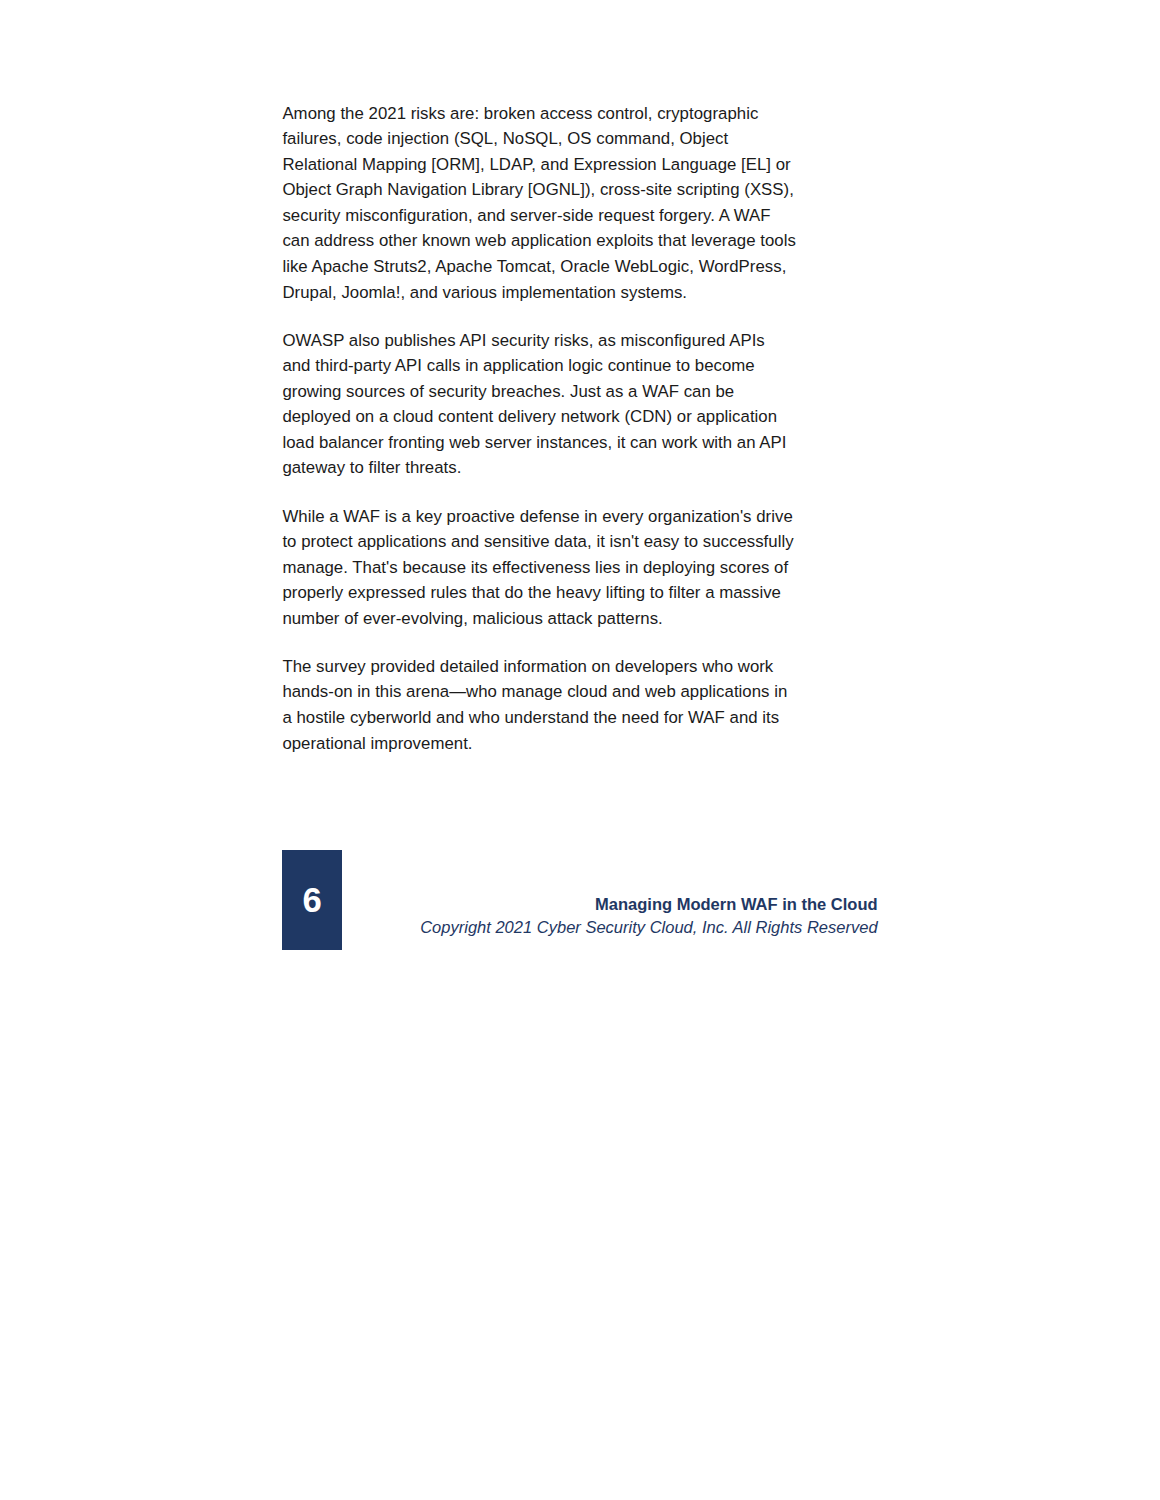Among the 2021 risks are: broken access control, cryptographic failures, code injection (SQL, NoSQL, OS command, Object Relational Mapping [ORM], LDAP, and Expression Language [EL] or Object Graph Navigation Library [OGNL]), cross-site scripting (XSS), security misconfiguration, and server-side request forgery. A WAF can address other known web application exploits that leverage tools like Apache Struts2, Apache Tomcat, Oracle WebLogic, WordPress, Drupal, Joomla!, and various implementation systems.
OWASP also publishes API security risks, as misconfigured APIs and third-party API calls in application logic continue to become growing sources of security breaches. Just as a WAF can be deployed on a cloud content delivery network (CDN) or application load balancer fronting web server instances, it can work with an API gateway to filter threats.
While a WAF is a key proactive defense in every organization's drive to protect applications and sensitive data, it isn't easy to successfully manage. That's because its effectiveness lies in deploying scores of properly expressed rules that do the heavy lifting to filter a massive number of ever-evolving, malicious attack patterns.
The survey provided detailed information on developers who work hands-on in this arena—who manage cloud and web applications in a hostile cyberworld and who understand the need for WAF and its operational improvement.
6
Managing Modern WAF in the Cloud
Copyright 2021 Cyber Security Cloud, Inc. All Rights Reserved